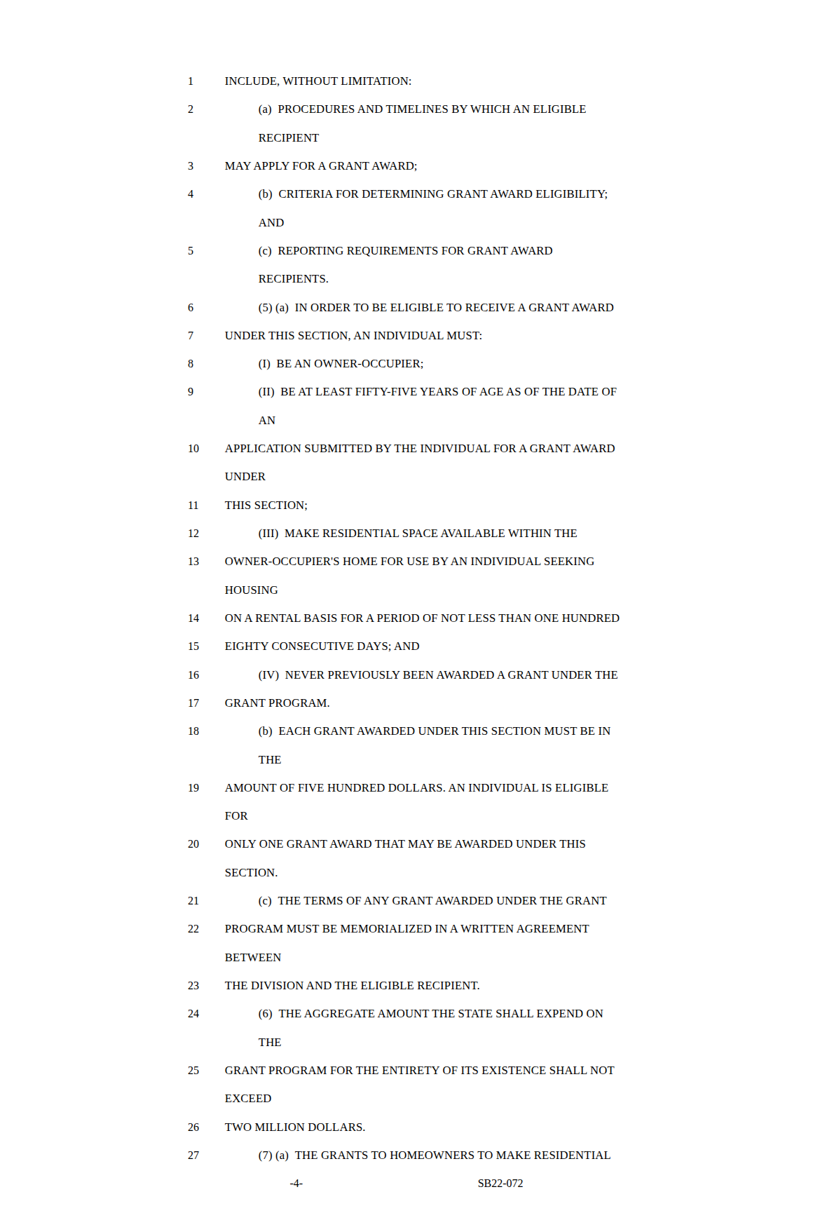1 INCLUDE, WITHOUT LIMITATION:
2(a) PROCEDURES AND TIMELINES BY WHICH AN ELIGIBLE RECIPIENT
3 MAY APPLY FOR A GRANT AWARD;
4(b) CRITERIA FOR DETERMINING GRANT AWARD ELIGIBILITY; AND
5(c) REPORTING REQUIREMENTS FOR GRANT AWARD RECIPIENTS.
6(5) (a) IN ORDER TO BE ELIGIBLE TO RECEIVE A GRANT AWARD
7 UNDER THIS SECTION, AN INDIVIDUAL MUST:
8(I) BE AN OWNER-OCCUPIER;
9(II) BE AT LEAST FIFTY-FIVE YEARS OF AGE AS OF THE DATE OF AN
10 APPLICATION SUBMITTED BY THE INDIVIDUAL FOR A GRANT AWARD UNDER
11 THIS SECTION;
12(III) MAKE RESIDENTIAL SPACE AVAILABLE WITHIN THE
13 OWNER-OCCUPIER'S HOME FOR USE BY AN INDIVIDUAL SEEKING HOUSING
14 ON A RENTAL BASIS FOR A PERIOD OF NOT LESS THAN ONE HUNDRED
15 EIGHTY CONSECUTIVE DAYS; AND
16(IV) NEVER PREVIOUSLY BEEN AWARDED A GRANT UNDER THE
17 GRANT PROGRAM.
18(b) EACH GRANT AWARDED UNDER THIS SECTION MUST BE IN THE
19 AMOUNT OF FIVE HUNDRED DOLLARS. AN INDIVIDUAL IS ELIGIBLE FOR
20 ONLY ONE GRANT AWARD THAT MAY BE AWARDED UNDER THIS SECTION.
21(c) THE TERMS OF ANY GRANT AWARDED UNDER THE GRANT
22 PROGRAM MUST BE MEMORIALIZED IN A WRITTEN AGREEMENT BETWEEN
23 THE DIVISION AND THE ELIGIBLE RECIPIENT.
24(6) THE AGGREGATE AMOUNT THE STATE SHALL EXPEND ON THE
25 GRANT PROGRAM FOR THE ENTIRETY OF ITS EXISTENCE SHALL NOT EXCEED
26 TWO MILLION DOLLARS.
27(7) (a) THE GRANTS TO HOMEOWNERS TO MAKE RESIDENTIAL
-4- SB22-072